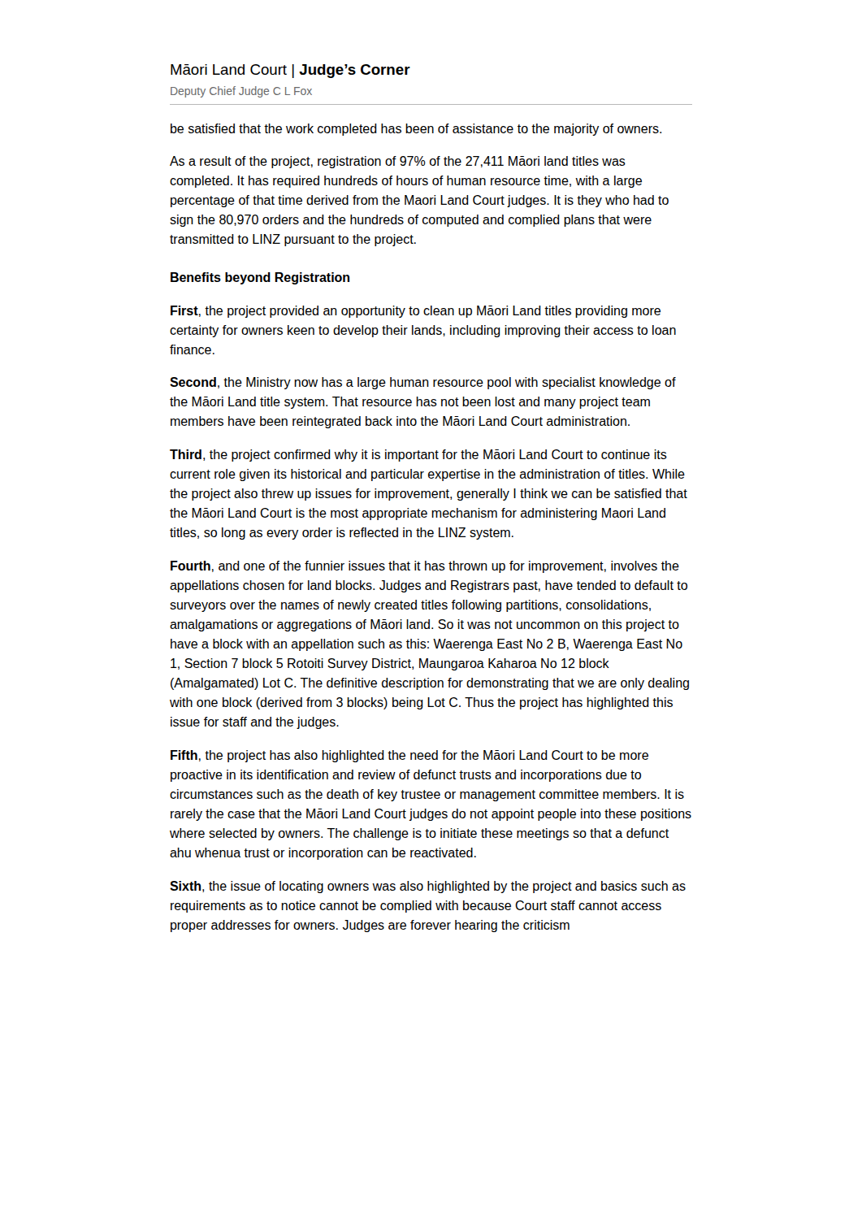Māori Land Court | Judge’s Corner
Deputy Chief Judge C L Fox
be satisfied that the work completed has been of assistance to the majority of owners.
As a result of the project, registration of 97% of the 27,411 Māori land titles was completed. It has required hundreds of hours of human resource time, with a large percentage of that time derived from the Maori Land Court judges. It is they who had to sign the 80,970 orders and the hundreds of computed and complied plans that were transmitted to LINZ pursuant to the project.
Benefits beyond Registration
First, the project provided an opportunity to clean up Māori Land titles providing more certainty for owners keen to develop their lands, including improving their access to loan finance.
Second, the Ministry now has a large human resource pool with specialist knowledge of the Māori Land title system. That resource has not been lost and many project team members have been reintegrated back into the Māori Land Court administration.
Third, the project confirmed why it is important for the Māori Land Court to continue its current role given its historical and particular expertise in the administration of titles. While the project also threw up issues for improvement, generally I think we can be satisfied that the Māori Land Court is the most appropriate mechanism for administering Maori Land titles, so long as every order is reflected in the LINZ system.
Fourth, and one of the funnier issues that it has thrown up for improvement, involves the appellations chosen for land blocks. Judges and Registrars past, have tended to default to surveyors over the names of newly created titles following partitions, consolidations, amalgamations or aggregations of Māori land. So it was not uncommon on this project to have a block with an appellation such as this: Waerenga East No 2 B, Waerenga East No 1, Section 7 block 5 Rotoiti Survey District, Maungaroa Kaharoa No 12 block (Amalgamated) Lot C. The definitive description for demonstrating that we are only dealing with one block (derived from 3 blocks) being Lot C. Thus the project has highlighted this issue for staff and the judges.
Fifth, the project has also highlighted the need for the Māori Land Court to be more proactive in its identification and review of defunct trusts and incorporations due to circumstances such as the death of key trustee or management committee members. It is rarely the case that the Māori Land Court judges do not appoint people into these positions where selected by owners. The challenge is to initiate these meetings so that a defunct ahu whenua trust or incorporation can be reactivated.
Sixth, the issue of locating owners was also highlighted by the project and basics such as requirements as to notice cannot be complied with because Court staff cannot access proper addresses for owners. Judges are forever hearing the criticism